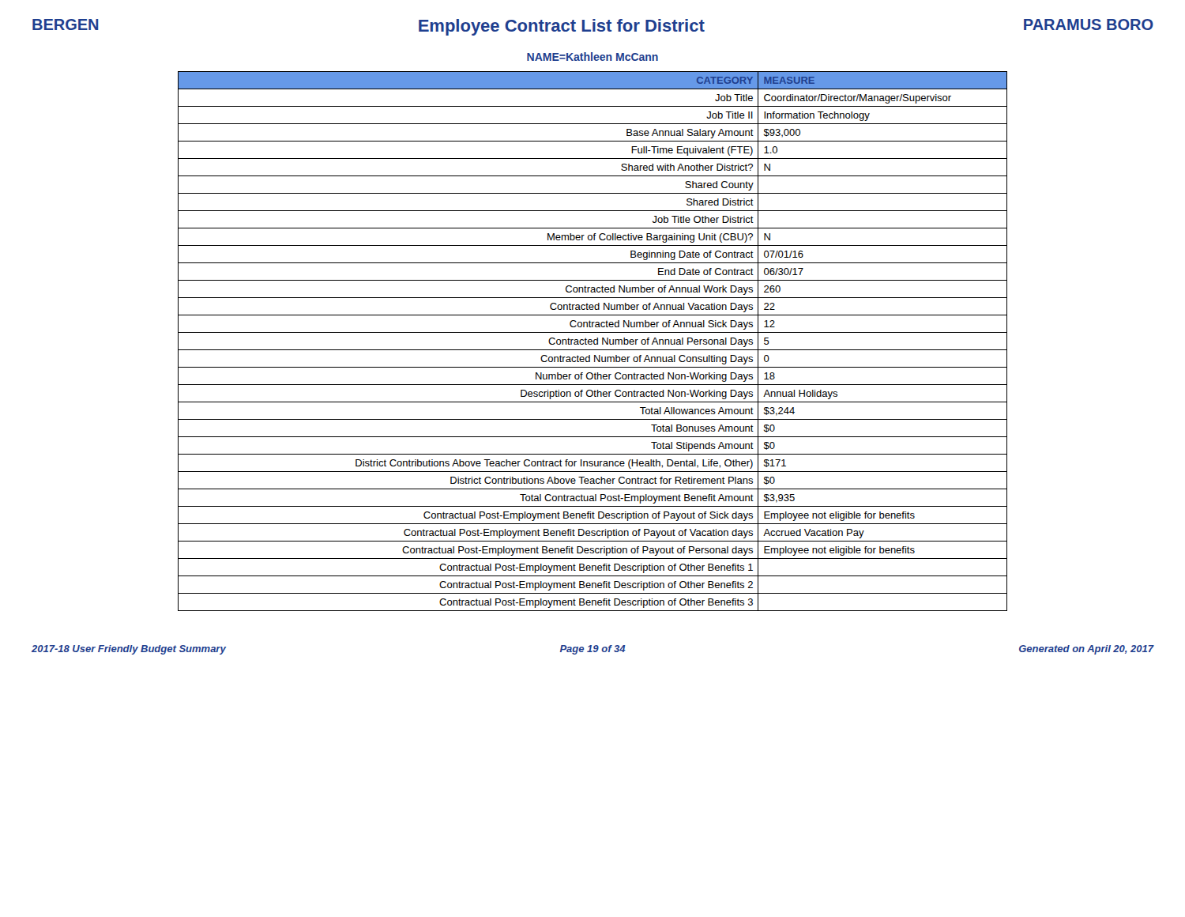BERGEN
Employee Contract List for District
PARAMUS BORO
NAME=Kathleen McCann
| CATEGORY | MEASURE |
| --- | --- |
| Job Title | Coordinator/Director/Manager/Supervisor |
| Job Title II | Information Technology |
| Base Annual Salary Amount | $93,000 |
| Full-Time Equivalent (FTE) | 1.0 |
| Shared with Another District? | N |
| Shared County | |
| Shared District | |
| Job Title Other District | |
| Member of Collective Bargaining Unit (CBU)? | N |
| Beginning Date of Contract | 07/01/16 |
| End Date of Contract | 06/30/17 |
| Contracted Number of Annual Work Days | 260 |
| Contracted Number of Annual Vacation Days | 22 |
| Contracted Number of Annual Sick Days | 12 |
| Contracted Number of Annual Personal Days | 5 |
| Contracted Number of Annual Consulting Days | 0 |
| Number of Other Contracted Non-Working Days | 18 |
| Description of Other Contracted Non-Working Days | Annual Holidays |
| Total Allowances Amount | $3,244 |
| Total Bonuses Amount | $0 |
| Total Stipends Amount | $0 |
| District Contributions Above Teacher Contract for Insurance (Health, Dental, Life, Other) | $171 |
| District Contributions Above Teacher Contract for Retirement Plans | $0 |
| Total Contractual Post-Employment Benefit Amount | $3,935 |
| Contractual Post-Employment Benefit Description of Payout of Sick days | Employee not eligible for benefits |
| Contractual Post-Employment Benefit Description of Payout of Vacation days | Accrued Vacation Pay |
| Contractual Post-Employment Benefit Description of Payout of Personal days | Employee not eligible for benefits |
| Contractual Post-Employment Benefit Description of Other Benefits 1 | |
| Contractual Post-Employment Benefit Description of Other Benefits 2 | |
| Contractual Post-Employment Benefit Description of Other Benefits 3 | |
2017-18 User Friendly Budget Summary
Page 19 of 34
Generated on April 20, 2017